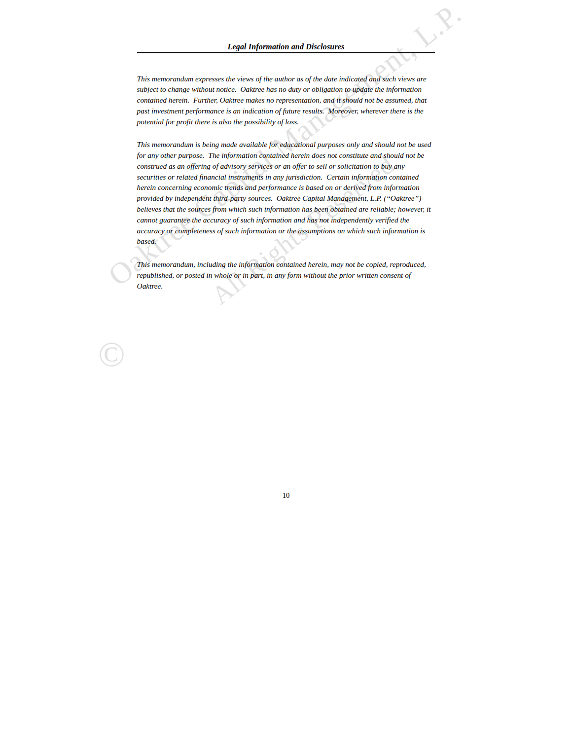©
Oaktree Capital Management, L.P.
All Rights Reserved
Legal Information and Disclosures
This memorandum expresses the views of the author as of the date indicated and such views are subject to change without notice. Oaktree has no duty or obligation to update the information contained herein. Further, Oaktree makes no representation, and it should not be assumed, that past investment performance is an indication of future results. Moreover, wherever there is the potential for profit there is also the possibility of loss.
This memorandum is being made available for educational purposes only and should not be used for any other purpose. The information contained herein does not constitute and should not be construed as an offering of advisory services or an offer to sell or solicitation to buy any securities or related financial instruments in any jurisdiction. Certain information contained herein concerning economic trends and performance is based on or derived from information provided by independent third-party sources. Oaktree Capital Management, L.P. (“Oaktree”) believes that the sources from which such information has been obtained are reliable; however, it cannot guarantee the accuracy of such information and has not independently verified the accuracy or completeness of such information or the assumptions on which such information is based.
This memorandum, including the information contained herein, may not be copied, reproduced, republished, or posted in whole or in part, in any form without the prior written consent of Oaktree.
10